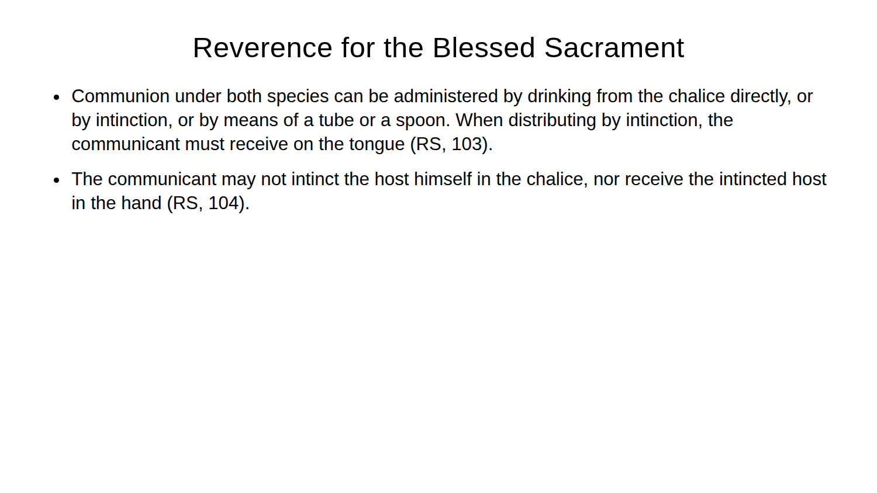Reverence for the Blessed Sacrament
Communion under both species can be administered by drinking from the chalice directly, or by intinction, or by means of a tube or a spoon. When distributing by intinction, the communicant must receive on the tongue (RS, 103).
The communicant may not intinct the host himself in the chalice, nor receive the intincted host in the hand (RS, 104).